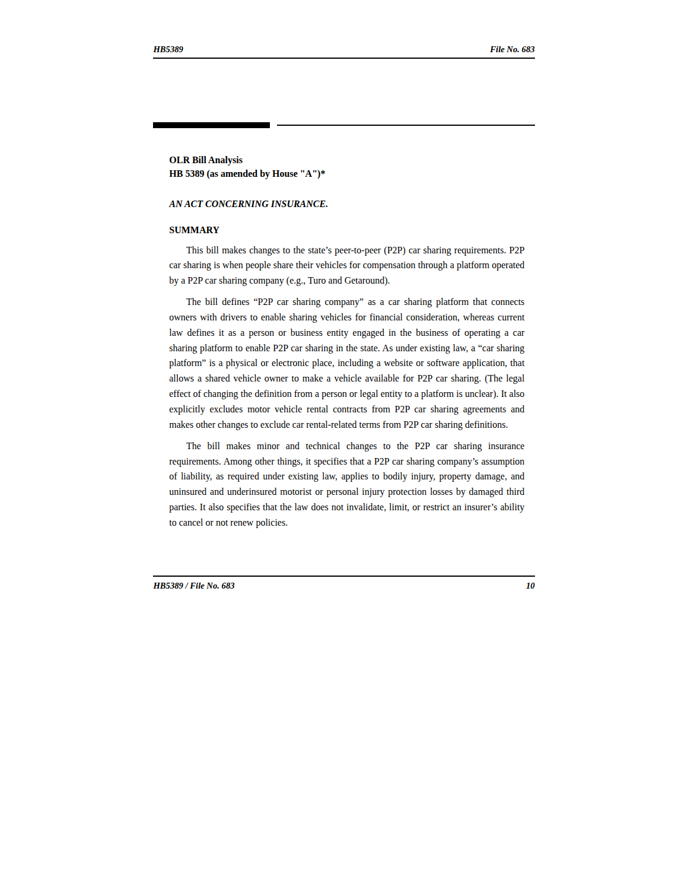HB5389 File No. 683
OLR Bill AnalysisHB 5389 (as amended by House "A")*
AN ACT CONCERNING INSURANCE.
SUMMARY
This bill makes changes to the state’s peer-to-peer (P2P) car sharing requirements. P2P car sharing is when people share their vehicles for compensation through a platform operated by a P2P car sharing company (e.g., Turo and Getaround).
The bill defines “P2P car sharing company” as a car sharing platform that connects owners with drivers to enable sharing vehicles for financial consideration, whereas current law defines it as a person or business entity engaged in the business of operating a car sharing platform to enable P2P car sharing in the state. As under existing law, a “car sharing platform” is a physical or electronic place, including a website or software application, that allows a shared vehicle owner to make a vehicle available for P2P car sharing. (The legal effect of changing the definition from a person or legal entity to a platform is unclear). It also explicitly excludes motor vehicle rental contracts from P2P car sharing agreements and makes other changes to exclude car rental-related terms from P2P car sharing definitions.
The bill makes minor and technical changes to the P2P car sharing insurance requirements. Among other things, it specifies that a P2P car sharing company’s assumption of liability, as required under existing law, applies to bodily injury, property damage, and uninsured and underinsured motorist or personal injury protection losses by damaged third parties. It also specifies that the law does not invalidate, limit, or restrict an insurer’s ability to cancel or not renew policies.
HB5389 / File No. 683 10